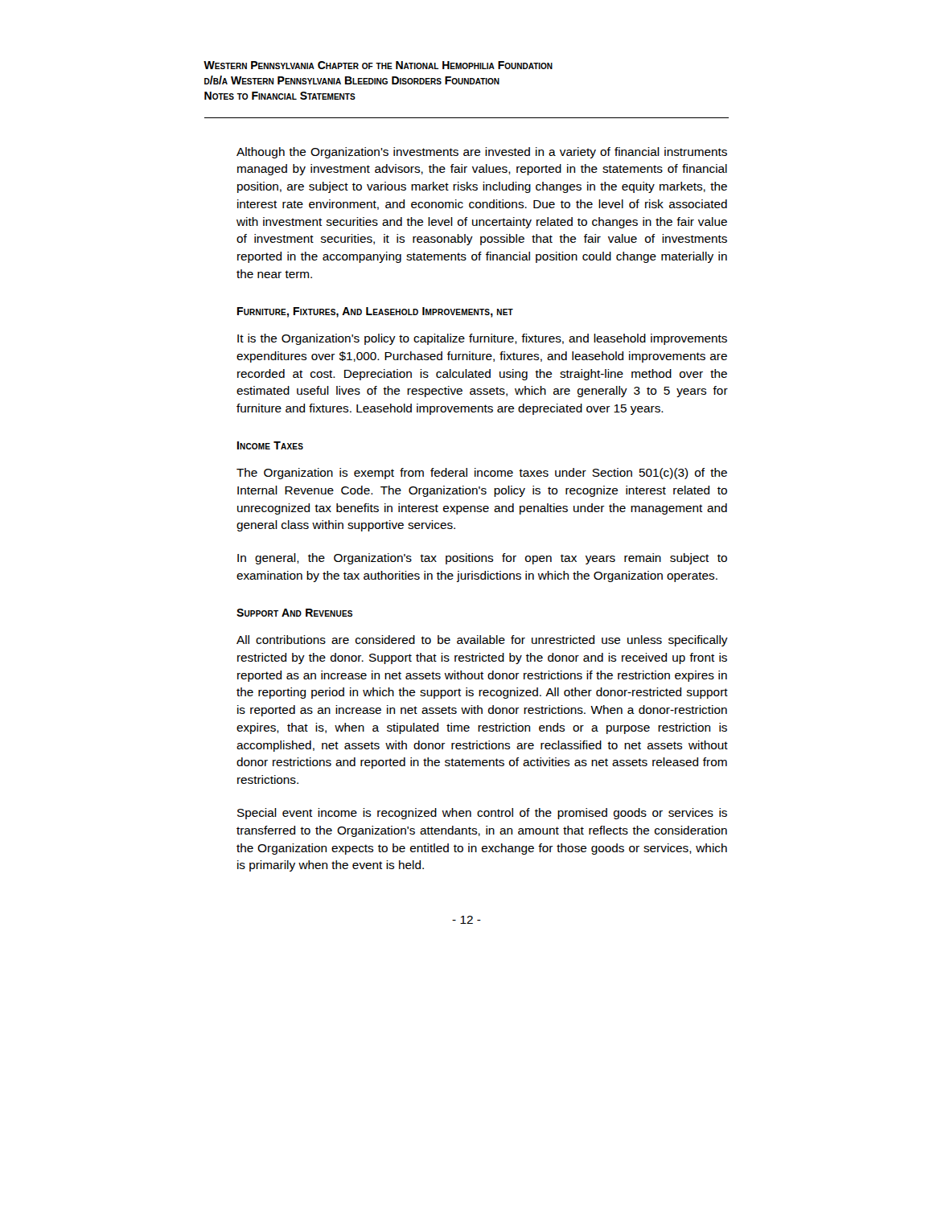Western Pennsylvania Chapter of the National Hemophilia Foundation
d/b/a Western Pennsylvania Bleeding Disorders Foundation
Notes to Financial Statements
Although the Organization's investments are invested in a variety of financial instruments managed by investment advisors, the fair values, reported in the statements of financial position, are subject to various market risks including changes in the equity markets, the interest rate environment, and economic conditions. Due to the level of risk associated with investment securities and the level of uncertainty related to changes in the fair value of investment securities, it is reasonably possible that the fair value of investments reported in the accompanying statements of financial position could change materially in the near term.
Furniture, Fixtures, And Leasehold Improvements, net
It is the Organization's policy to capitalize furniture, fixtures, and leasehold improvements expenditures over $1,000. Purchased furniture, fixtures, and leasehold improvements are recorded at cost. Depreciation is calculated using the straight-line method over the estimated useful lives of the respective assets, which are generally 3 to 5 years for furniture and fixtures. Leasehold improvements are depreciated over 15 years.
Income Taxes
The Organization is exempt from federal income taxes under Section 501(c)(3) of the Internal Revenue Code. The Organization's policy is to recognize interest related to unrecognized tax benefits in interest expense and penalties under the management and general class within supportive services.
In general, the Organization's tax positions for open tax years remain subject to examination by the tax authorities in the jurisdictions in which the Organization operates.
Support And Revenues
All contributions are considered to be available for unrestricted use unless specifically restricted by the donor. Support that is restricted by the donor and is received up front is reported as an increase in net assets without donor restrictions if the restriction expires in the reporting period in which the support is recognized. All other donor-restricted support is reported as an increase in net assets with donor restrictions. When a donor-restriction expires, that is, when a stipulated time restriction ends or a purpose restriction is accomplished, net assets with donor restrictions are reclassified to net assets without donor restrictions and reported in the statements of activities as net assets released from restrictions.
Special event income is recognized when control of the promised goods or services is transferred to the Organization's attendants, in an amount that reflects the consideration the Organization expects to be entitled to in exchange for those goods or services, which is primarily when the event is held.
- 12 -